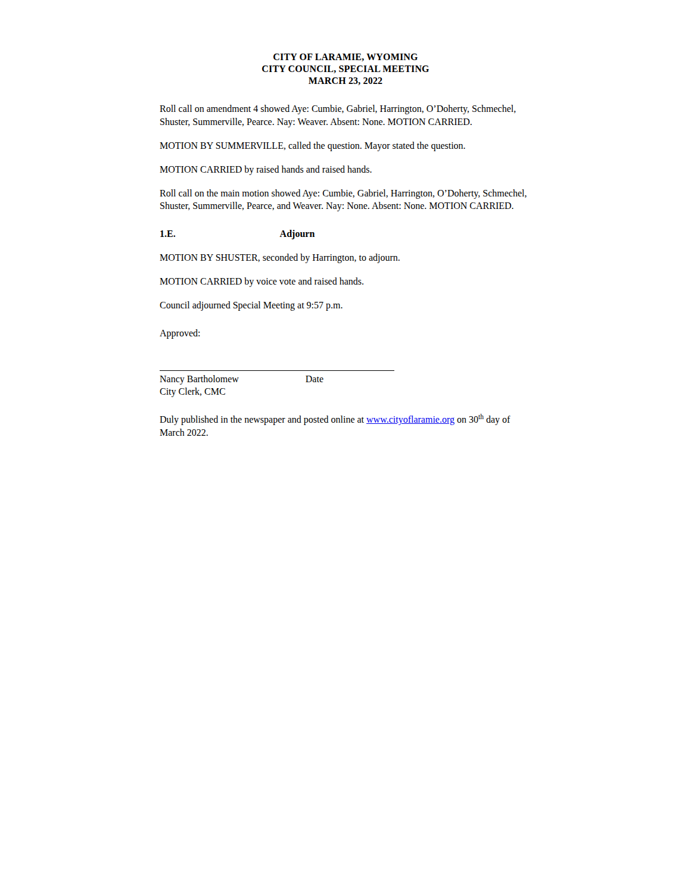CITY OF LARAMIE, WYOMING
CITY COUNCIL, SPECIAL MEETING
MARCH 23, 2022
Roll call on amendment 4 showed Aye: Cumbie, Gabriel, Harrington, O’Doherty, Schmechel, Shuster, Summerville, Pearce. Nay: Weaver. Absent: None. MOTION CARRIED.
MOTION BY SUMMERVILLE, called the question. Mayor stated the question.
MOTION CARRIED by raised hands and raised hands.
Roll call on the main motion showed Aye: Cumbie, Gabriel, Harrington, O’Doherty, Schmechel, Shuster, Summerville, Pearce, and Weaver. Nay: None. Absent: None. MOTION CARRIED.
1.E. Adjourn
MOTION BY SHUSTER, seconded by Harrington, to adjourn.
MOTION CARRIED by voice vote and raised hands.
Council adjourned Special Meeting at 9:57 p.m.
Approved:
Nancy Bartholomew Date
City Clerk, CMC
Duly published in the newspaper and posted online at www.cityoflaramie.org on 30th day of March 2022.